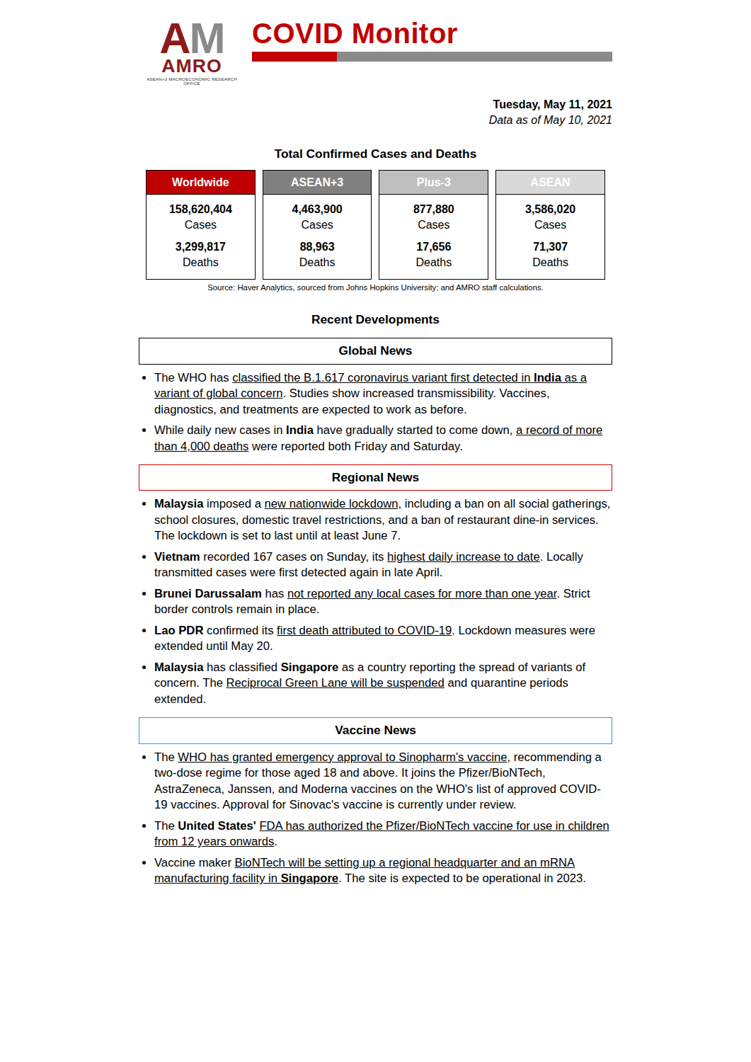AM
AMRO
ASEAN+3 MACROECONOMIC RESEARCH OFFICE
COVID Monitor
Tuesday, May 11, 2021
Data as of May 10, 2021
Total Confirmed Cases and Deaths
| Worldwide | ASEAN+3 | Plus-3 | ASEAN |
| --- | --- | --- | --- |
| 158,620,404 Cases 3,299,817 Deaths | 4,463,900 Cases 88,963 Deaths | 877,880 Cases 17,656 Deaths | 3,586,020 Cases 71,307 Deaths |
Source: Haver Analytics, sourced from Johns Hopkins University; and AMRO staff calculations.
Recent Developments
Global News
The WHO has classified the B.1.617 coronavirus variant first detected in India as a variant of global concern. Studies show increased transmissibility. Vaccines, diagnostics, and treatments are expected to work as before.
While daily new cases in India have gradually started to come down, a record of more than 4,000 deaths were reported both Friday and Saturday.
Regional News
Malaysia imposed a new nationwide lockdown, including a ban on all social gatherings, school closures, domestic travel restrictions, and a ban of restaurant dine-in services. The lockdown is set to last until at least June 7.
Vietnam recorded 167 cases on Sunday, its highest daily increase to date. Locally transmitted cases were first detected again in late April.
Brunei Darussalam has not reported any local cases for more than one year. Strict border controls remain in place.
Lao PDR confirmed its first death attributed to COVID-19. Lockdown measures were extended until May 20.
Malaysia has classified Singapore as a country reporting the spread of variants of concern. The Reciprocal Green Lane will be suspended and quarantine periods extended.
Vaccine News
The WHO has granted emergency approval to Sinopharm's vaccine, recommending a two-dose regime for those aged 18 and above. It joins the Pfizer/BioNTech, AstraZeneca, Janssen, and Moderna vaccines on the WHO's list of approved COVID-19 vaccines. Approval for Sinovac's vaccine is currently under review.
The United States' FDA has authorized the Pfizer/BioNTech vaccine for use in children from 12 years onwards.
Vaccine maker BioNTech will be setting up a regional headquarter and an mRNA manufacturing facility in Singapore. The site is expected to be operational in 2023.